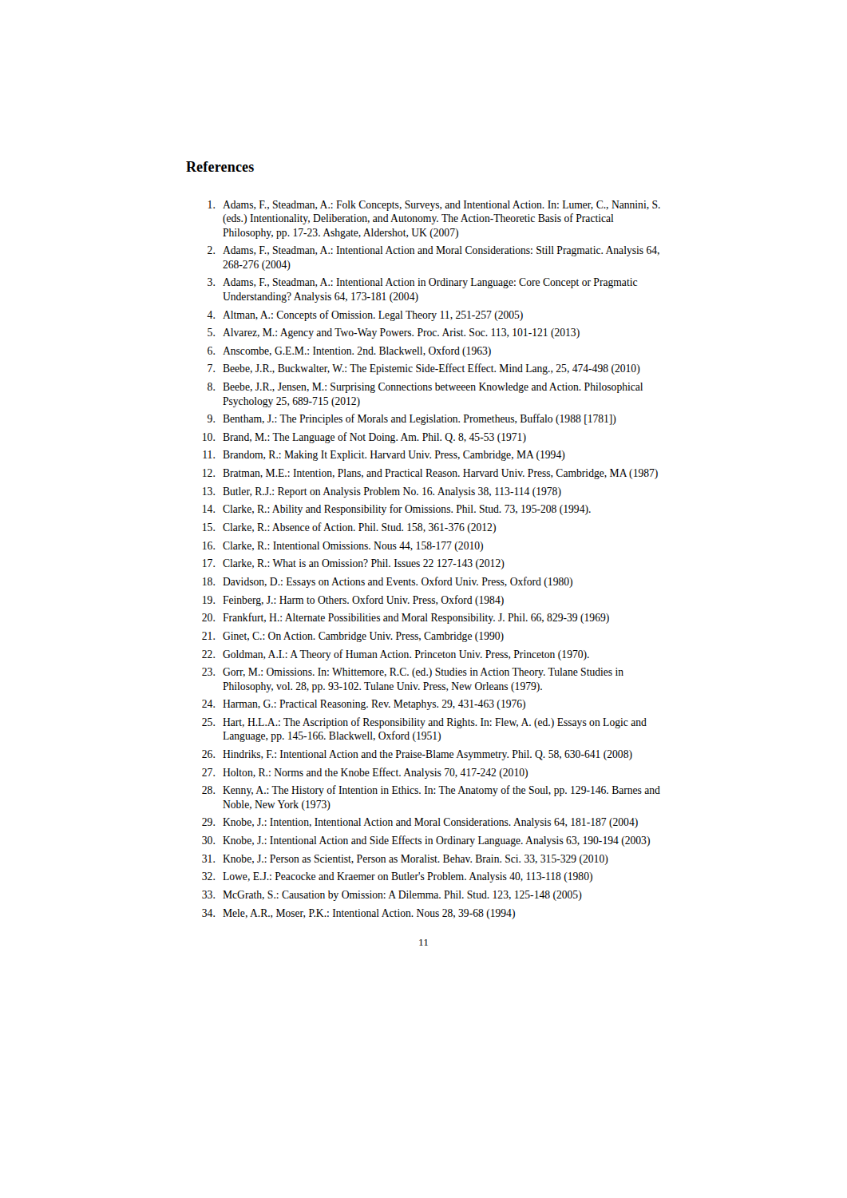References
Adams, F., Steadman, A.: Folk Concepts, Surveys, and Intentional Action. In: Lumer, C., Nannini, S. (eds.) Intentionality, Deliberation, and Autonomy. The Action-Theoretic Basis of Practical Philosophy, pp. 17-23. Ashgate, Aldershot, UK (2007)
Adams, F., Steadman, A.: Intentional Action and Moral Considerations: Still Pragmatic. Analysis 64, 268-276 (2004)
Adams, F., Steadman, A.: Intentional Action in Ordinary Language: Core Concept or Pragmatic Understanding? Analysis 64, 173-181 (2004)
Altman, A.: Concepts of Omission. Legal Theory 11, 251-257 (2005)
Alvarez, M.: Agency and Two-Way Powers. Proc. Arist. Soc. 113, 101-121 (2013)
Anscombe, G.E.M.: Intention. 2nd. Blackwell, Oxford (1963)
Beebe, J.R., Buckwalter, W.: The Epistemic Side-Effect Effect. Mind Lang., 25, 474-498 (2010)
Beebe, J.R., Jensen, M.: Surprising Connections betweeen Knowledge and Action. Philosophical Psychology 25, 689-715 (2012)
Bentham, J.: The Principles of Morals and Legislation. Prometheus, Buffalo (1988 [1781])
Brand, M.: The Language of Not Doing. Am. Phil. Q. 8, 45-53 (1971)
Brandom, R.: Making It Explicit. Harvard Univ. Press, Cambridge, MA (1994)
Bratman, M.E.: Intention, Plans, and Practical Reason. Harvard Univ. Press, Cambridge, MA (1987)
Butler, R.J.: Report on Analysis Problem No. 16. Analysis 38, 113-114 (1978)
Clarke, R.: Ability and Responsibility for Omissions. Phil. Stud. 73, 195-208 (1994).
Clarke, R.: Absence of Action. Phil. Stud. 158, 361-376 (2012)
Clarke, R.: Intentional Omissions. Nous 44, 158-177 (2010)
Clarke, R.: What is an Omission? Phil. Issues 22 127-143 (2012)
Davidson, D.: Essays on Actions and Events. Oxford Univ. Press, Oxford (1980)
Feinberg, J.: Harm to Others. Oxford Univ. Press, Oxford (1984)
Frankfurt, H.: Alternate Possibilities and Moral Responsibility. J. Phil. 66, 829-39 (1969)
Ginet, C.: On Action. Cambridge Univ. Press, Cambridge (1990)
Goldman, A.I.: A Theory of Human Action. Princeton Univ. Press, Princeton (1970).
Gorr, M.: Omissions. In: Whittemore, R.C. (ed.) Studies in Action Theory. Tulane Studies in Philosophy, vol. 28, pp. 93-102. Tulane Univ. Press, New Orleans (1979).
Harman, G.: Practical Reasoning. Rev. Metaphys. 29, 431-463 (1976)
Hart, H.L.A.: The Ascription of Responsibility and Rights. In: Flew, A. (ed.) Essays on Logic and Language, pp. 145-166. Blackwell, Oxford (1951)
Hindriks, F.: Intentional Action and the Praise-Blame Asymmetry. Phil. Q. 58, 630-641 (2008)
Holton, R.: Norms and the Knobe Effect. Analysis 70, 417-242 (2010)
Kenny, A.: The History of Intention in Ethics. In: The Anatomy of the Soul, pp. 129-146. Barnes and Noble, New York (1973)
Knobe, J.: Intention, Intentional Action and Moral Considerations. Analysis 64, 181-187 (2004)
Knobe, J.: Intentional Action and Side Effects in Ordinary Language. Analysis 63, 190-194 (2003)
Knobe, J.: Person as Scientist, Person as Moralist. Behav. Brain. Sci. 33, 315-329 (2010)
Lowe, E.J.: Peacocke and Kraemer on Butler's Problem. Analysis 40, 113-118 (1980)
McGrath, S.: Causation by Omission: A Dilemma. Phil. Stud. 123, 125-148 (2005)
Mele, A.R., Moser, P.K.: Intentional Action. Nous 28, 39-68 (1994)
11